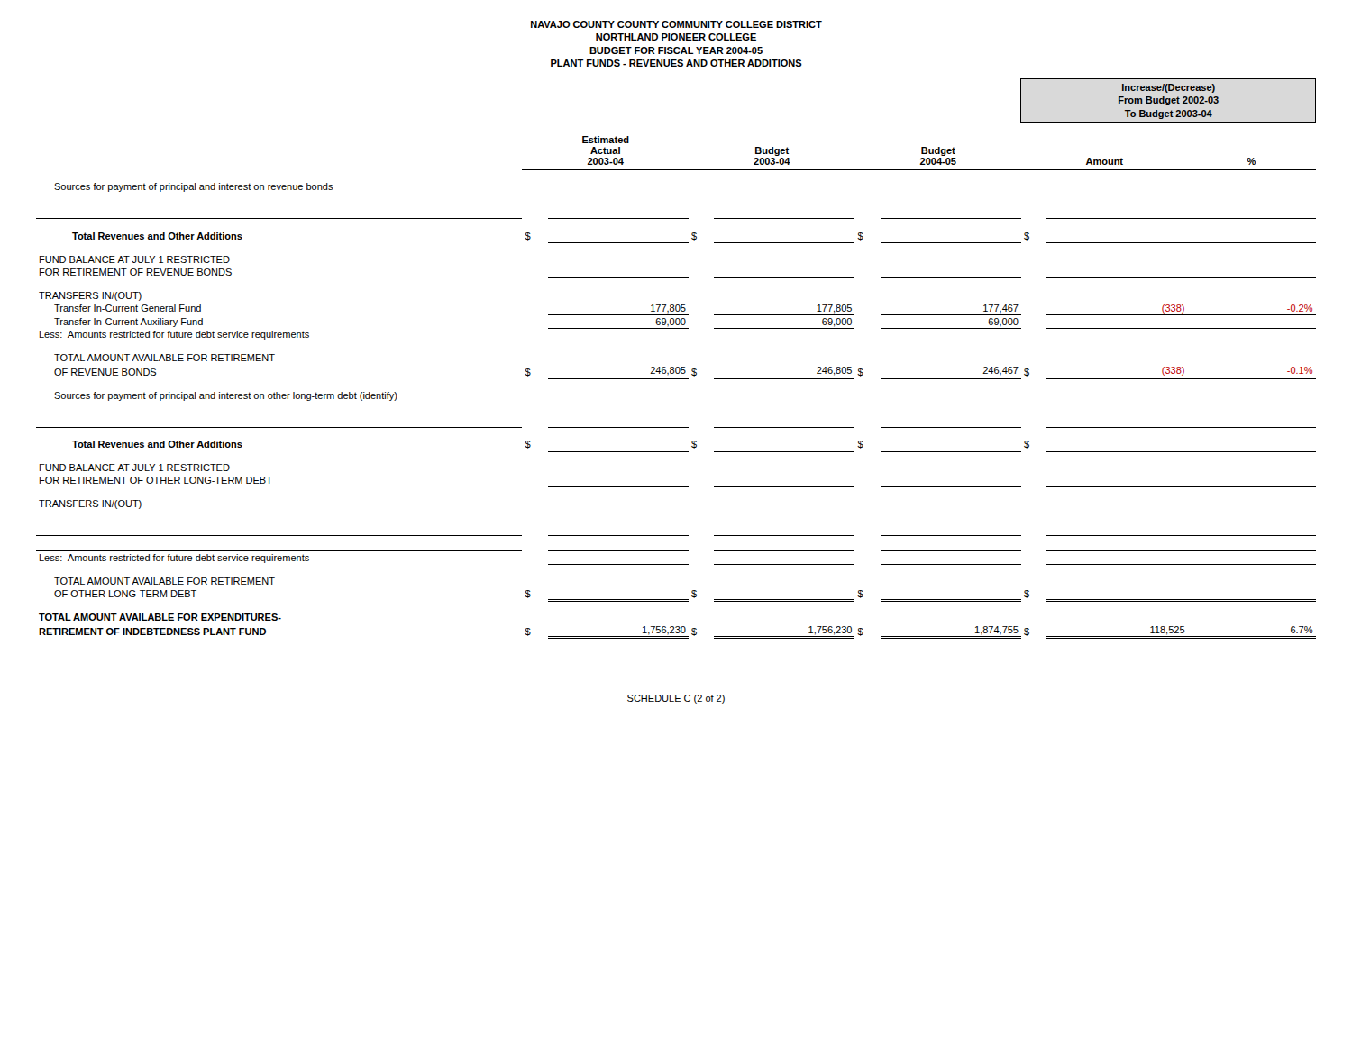NAVAJO COUNTY COUNTY COMMUNITY COLLEGE DISTRICT
NORTHLAND PIONEER COLLEGE
BUDGET FOR FISCAL YEAR 2004-05
PLANT FUNDS - REVENUES AND OTHER ADDITIONS
| | Increase/(Decrease) From Budget 2002-03 To Budget 2003-04 |
| | Estimated Actual 2003-04 | Budget 2003-04 | Budget 2004-05 | Amount | % |
| Sources for payment of principal and interest on revenue bonds | |
| Total Revenues and Other Additions | $ | | $ | | $ | | $ | | |
| FUND BALANCE AT JULY 1 RESTRICTED | |
| FOR RETIREMENT OF REVENUE BONDS | | | | | | | | | |
| TRANSFERS IN/(OUT) | |
| Transfer In-Current General Fund | | 177,805 | | 177,805 | | 177,467 | | (338) | -0.2% |
| Transfer In-Current Auxiliary Fund | | 69,000 | | 69,000 | | 69,000 | | | |
| Less: Amounts restricted for future debt service requirements | | | | | | | | | |
| TOTAL AMOUNT AVAILABLE FOR RETIREMENT | |
| OF REVENUE BONDS | $ | 246,805 | $ | 246,805 | $ | 246,467 | $ | (338) | -0.1% |
| Sources for payment of principal and interest on other long-term debt (identify) | |
| Total Revenues and Other Additions | $ | | $ | | $ | | $ | | |
| FUND BALANCE AT JULY 1 RESTRICTED | |
| FOR RETIREMENT OF OTHER LONG-TERM DEBT | | | | | | | | | |
| TRANSFERS IN/(OUT) | |
| Less: Amounts restricted for future debt service requirements | | | | | | | | | |
| TOTAL AMOUNT AVAILABLE FOR RETIREMENT | |
| OF OTHER LONG-TERM DEBT | $ | | $ | | $ | | $ | | |
| TOTAL AMOUNT AVAILABLE FOR EXPENDITURES- | |
| RETIREMENT OF INDEBTEDNESS PLANT FUND | $ | 1,756,230 | $ | 1,756,230 | $ | 1,874,755 | $ | 118,525 | 6.7% |
SCHEDULE C (2 of 2)